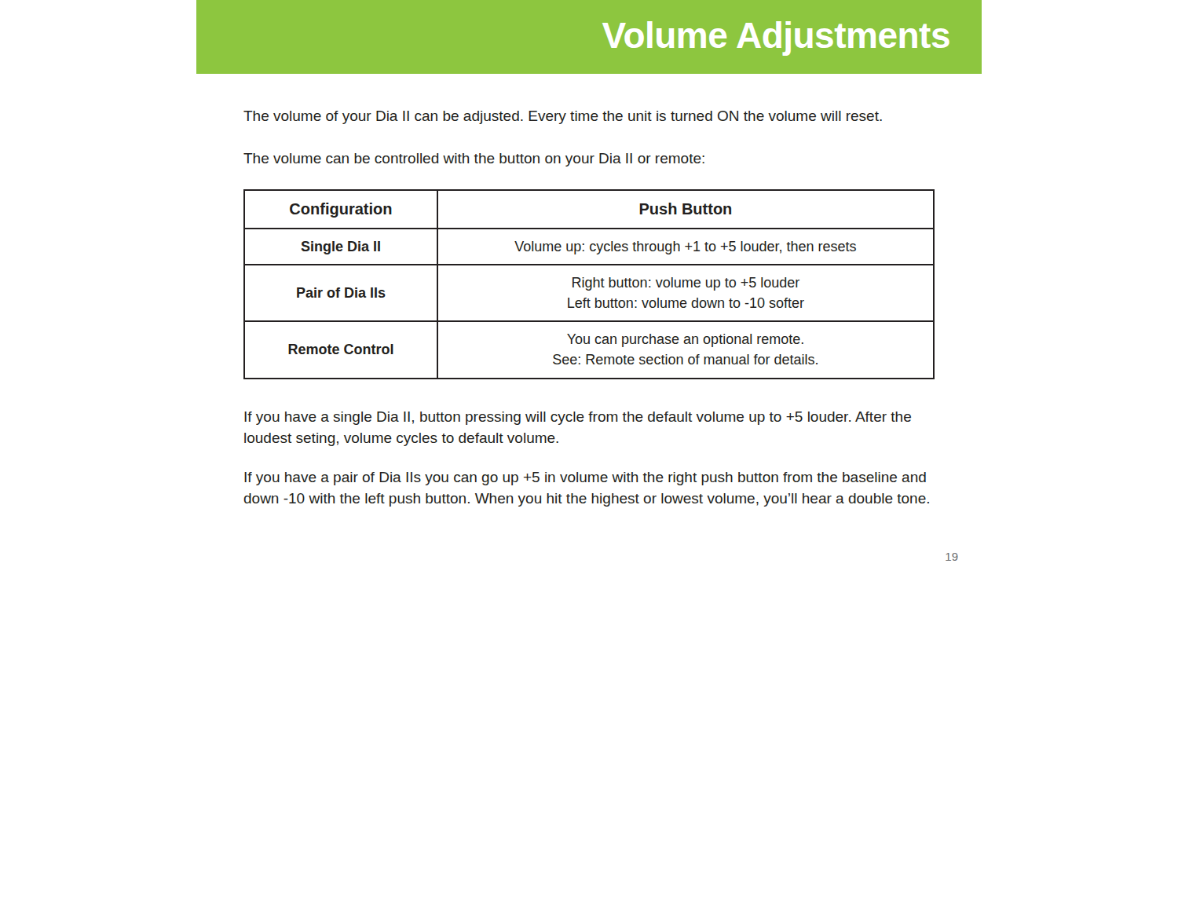Volume Adjustments
The volume of your Dia II can be adjusted. Every time the unit is turned ON the volume will reset.
The volume can be controlled with the button on your Dia II or remote:
| Configuration | Push Button |
| --- | --- |
| Single Dia II | Volume up: cycles through +1 to +5 louder, then resets |
| Pair of Dia IIs | Right button: volume up to +5 louder Left button: volume down to -10 softer |
| Remote Control | You can purchase an optional remote. See: Remote section of manual for details. |
If you have a single Dia II, button pressing will cycle from the default volume up to +5 louder. After the loudest seting, volume cycles to default volume.
If you have a pair of Dia IIs you can go up +5 in volume with the right push button from the baseline and down -10 with the left push button. When you hit the highest or lowest volume, you’ll hear a double tone.
19